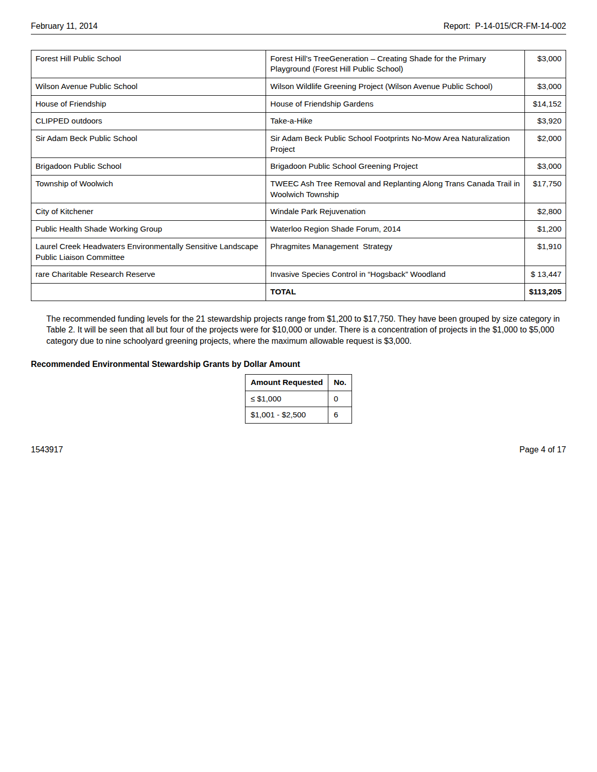February 11, 2014 Report: P-14-015/CR-FM-14-002
| Forest Hill Public School | Forest Hill’s TreeGeneration – Creating Shade for the Primary Playground (Forest Hill Public School) | $3,000 |
| Wilson Avenue Public School | Wilson Wildlife Greening Project (Wilson Avenue Public School) | $3,000 |
| House of Friendship | House of Friendship Gardens | $14,152 |
| CLIPPED outdoors | Take-a-Hike | $3,920 |
| Sir Adam Beck Public School | Sir Adam Beck Public School Footprints No-Mow Area Naturalization Project | $2,000 |
| Brigadoon Public School | Brigadoon Public School Greening Project | $3,000 |
| Township of Woolwich | TWEEC Ash Tree Removal and Replanting Along Trans Canada Trail in Woolwich Township | $17,750 |
| City of Kitchener | Windale Park Rejuvenation | $2,800 |
| Public Health Shade Working Group | Waterloo Region Shade Forum, 2014 | $1,200 |
| Laurel Creek Headwaters Environmentally Sensitive Landscape Public Liaison Committee | Phragmites Management Strategy | $1,910 |
| rare Charitable Research Reserve | Invasive Species Control in “Hogsback” Woodland | $ 13,447 |
| | TOTAL | $113,205 |
The recommended funding levels for the 21 stewardship projects range from $1,200 to $17,750. They have been grouped by size category in Table 2. It will be seen that all but four of the projects were for $10,000 or under. There is a concentration of projects in the $1,000 to $5,000 category due to nine schoolyard greening projects, where the maximum allowable request is $3,000.
Recommended Environmental Stewardship Grants by Dollar Amount
| Amount Requested | No. |
| --- | --- |
| ≤ $1,000 | 0 |
| $1,001 - $2,500 | 6 |
1543917 Page 4 of 17